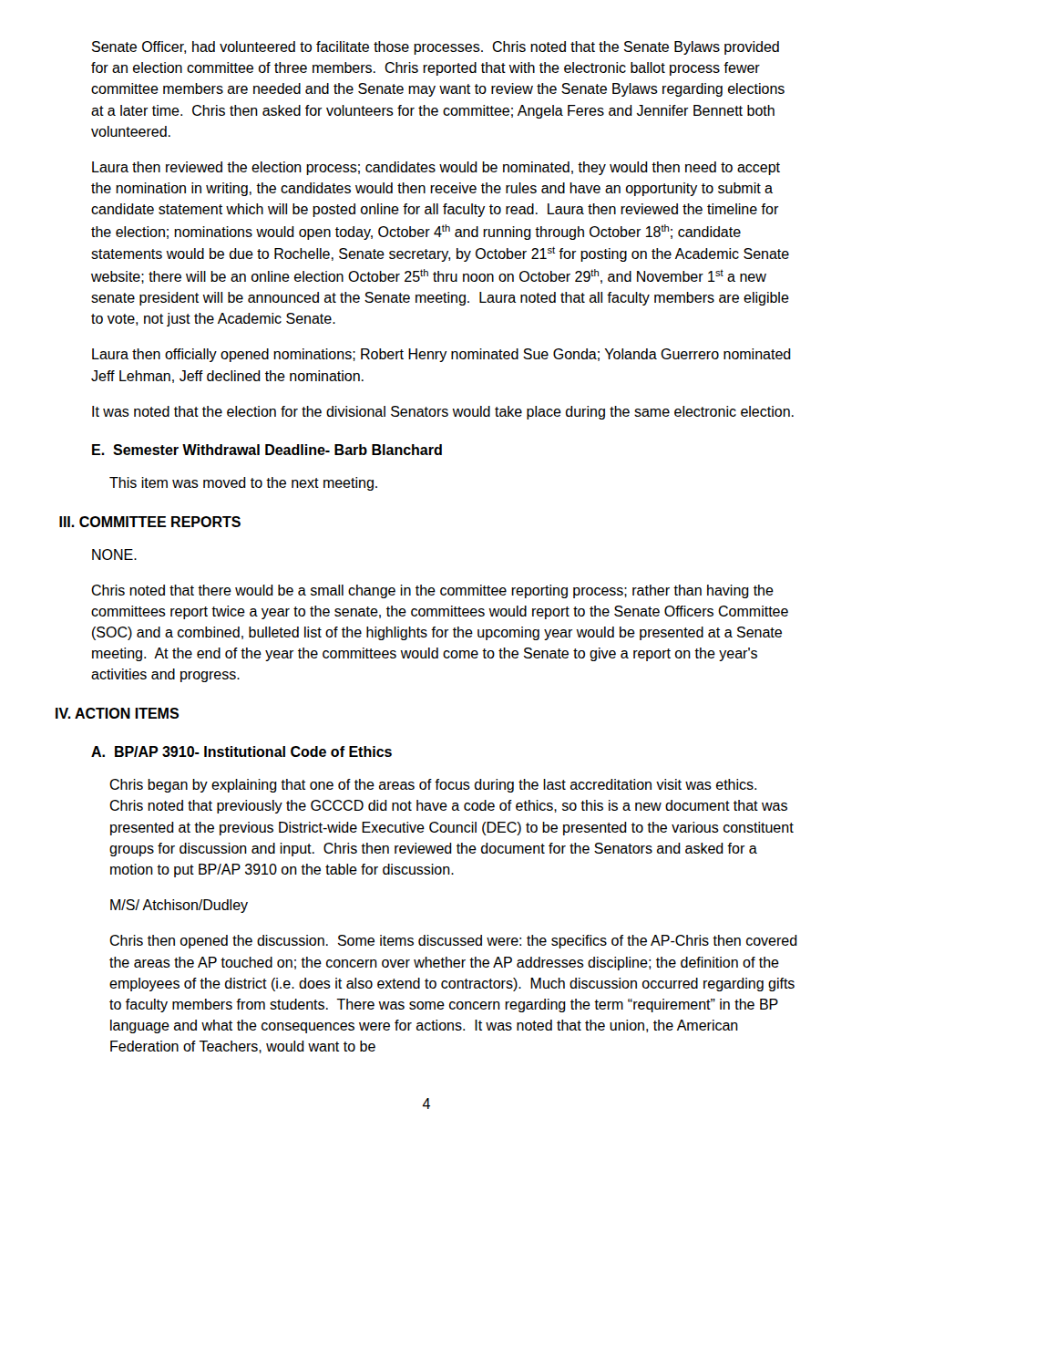Senate Officer, had volunteered to facilitate those processes. Chris noted that the Senate Bylaws provided for an election committee of three members. Chris reported that with the electronic ballot process fewer committee members are needed and the Senate may want to review the Senate Bylaws regarding elections at a later time. Chris then asked for volunteers for the committee; Angela Feres and Jennifer Bennett both volunteered.
Laura then reviewed the election process; candidates would be nominated, they would then need to accept the nomination in writing, the candidates would then receive the rules and have an opportunity to submit a candidate statement which will be posted online for all faculty to read. Laura then reviewed the timeline for the election; nominations would open today, October 4th and running through October 18th; candidate statements would be due to Rochelle, Senate secretary, by October 21st for posting on the Academic Senate website; there will be an online election October 25th thru noon on October 29th, and November 1st a new senate president will be announced at the Senate meeting. Laura noted that all faculty members are eligible to vote, not just the Academic Senate.
Laura then officially opened nominations; Robert Henry nominated Sue Gonda; Yolanda Guerrero nominated Jeff Lehman, Jeff declined the nomination.
It was noted that the election for the divisional Senators would take place during the same electronic election.
E. Semester Withdrawal Deadline- Barb Blanchard
This item was moved to the next meeting.
III. COMMITTEE REPORTS
NONE.
Chris noted that there would be a small change in the committee reporting process; rather than having the committees report twice a year to the senate, the committees would report to the Senate Officers Committee (SOC) and a combined, bulleted list of the highlights for the upcoming year would be presented at a Senate meeting. At the end of the year the committees would come to the Senate to give a report on the year's activities and progress.
IV. ACTION ITEMS
A. BP/AP 3910- Institutional Code of Ethics
Chris began by explaining that one of the areas of focus during the last accreditation visit was ethics. Chris noted that previously the GCCCD did not have a code of ethics, so this is a new document that was presented at the previous District-wide Executive Council (DEC) to be presented to the various constituent groups for discussion and input. Chris then reviewed the document for the Senators and asked for a motion to put BP/AP 3910 on the table for discussion.
M/S/ Atchison/Dudley
Chris then opened the discussion. Some items discussed were: the specifics of the AP-Chris then covered the areas the AP touched on; the concern over whether the AP addresses discipline; the definition of the employees of the district (i.e. does it also extend to contractors). Much discussion occurred regarding gifts to faculty members from students. There was some concern regarding the term “requirement” in the BP language and what the consequences were for actions. It was noted that the union, the American Federation of Teachers, would want to be
4